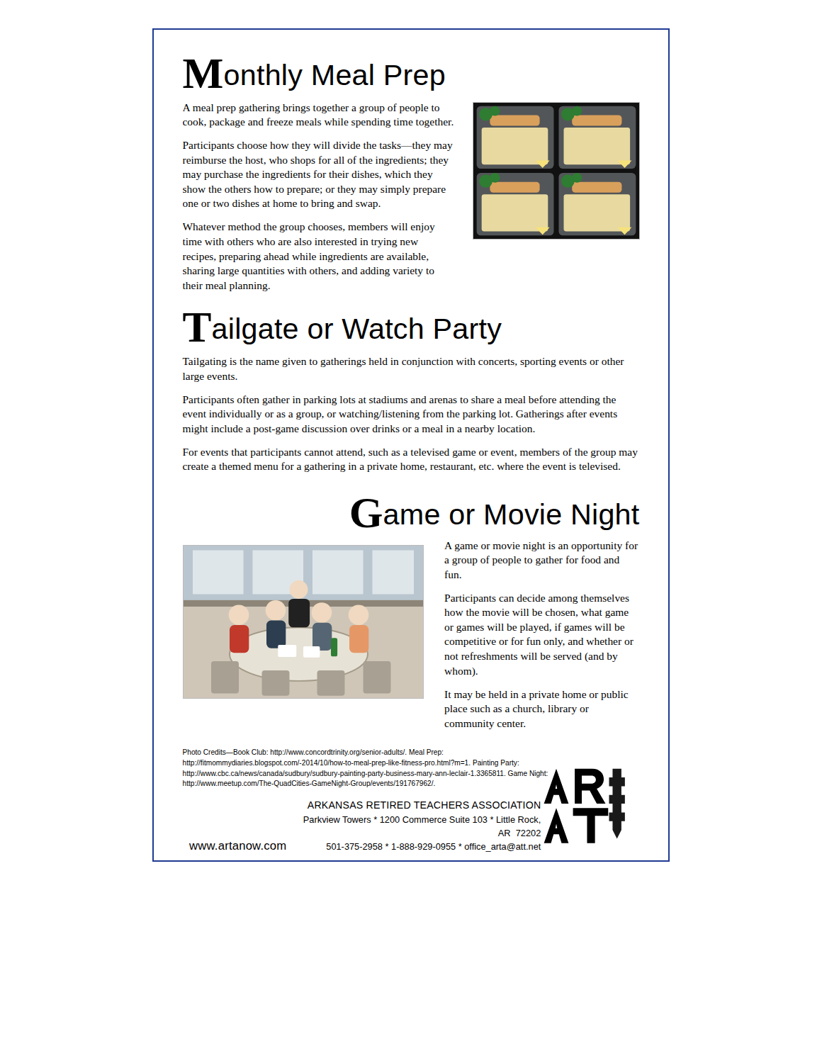Monthly Meal Prep
A meal prep gathering brings together a group of people to cook, package and freeze meals while spending time together.
Participants choose how they will divide the tasks—they may reimburse the host, who shops for all of the ingredients; they may purchase the ingredients for their dishes, which they show the others how to prepare; or they may simply prepare one or two dishes at home to bring and swap.
Whatever method the group chooses, members will enjoy time with others who are also interested in trying new recipes, preparing ahead while ingredients are available, sharing large quantities with others, and adding variety to their meal planning.
Tailgate or Watch Party
Tailgating is the name given to gatherings held in conjunction with concerts, sporting events or other large events.
Participants often gather in parking lots at stadiums and arenas to share a meal before attending the event individually or as a group, or watching/listening from the parking lot. Gatherings after events might include a post-game discussion over drinks or a meal in a nearby location.
For events that participants cannot attend, such as a televised game or event, members of the group may create a themed menu for a gathering in a private home, restaurant, etc. where the event is televised.
Game or Movie Night
A game or movie night is an opportunity for a group of people to gather for food and fun.
Participants can decide among themselves how the movie will be chosen, what game or games will be played, if games will be competitive or for fun only, and whether or not refreshments will be served (and by whom).
It may be held in a private home or public place such as a church, library or community center.
Photo Credits—Book Club: http://www.concordtrinity.org/senior-adults/. Meal Prep: http://fitmommydiaries.blogspot.com/-2014/10/how-to-meal-prep-like-fitness-pro.html?m=1. Painting Party: http://www.cbc.ca/news/canada/sudbury/sudbury-painting-party-business-mary-ann-leclair-1.3365811. Game Night: http://www.meetup.com/The-QuadCities-GameNight-Group/events/191767962/.
www.artanow.com
ARKANSAS RETIRED TEACHERS ASSOCIATION
Parkview Towers * 1200 Commerce Suite 103 * Little Rock, AR 72202
501-375-2958 * 1-888-929-0955 * office_arta@att.net